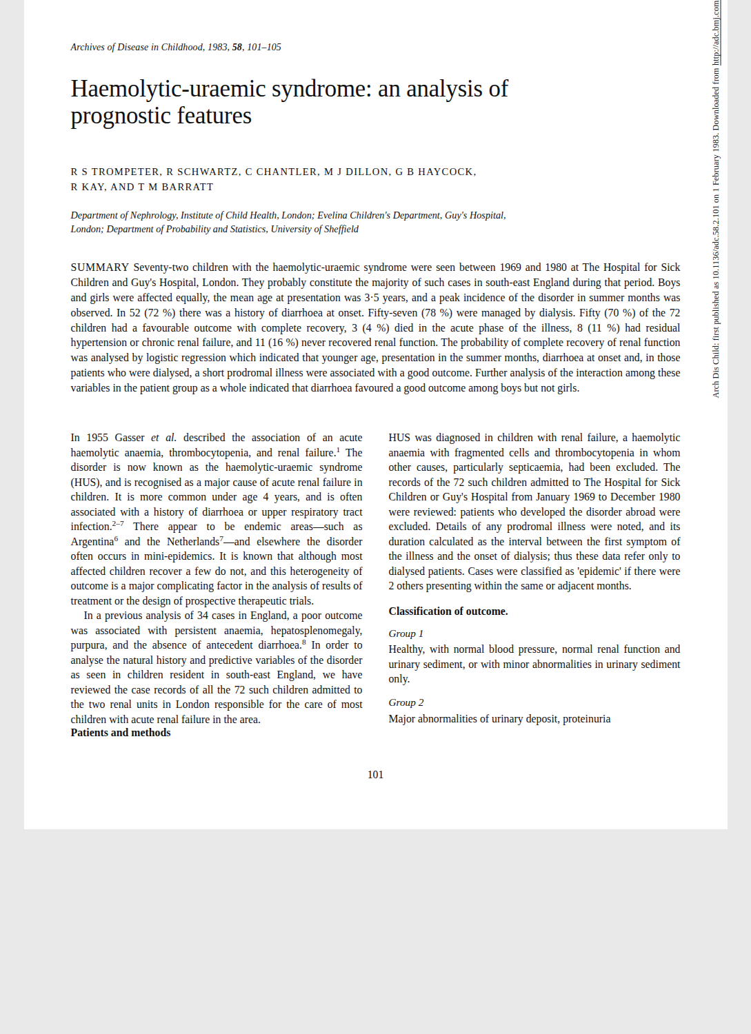Arch Dis Child: first published as 10.1136/adc.58.2.101 on 1 February 1983. Downloaded from http://adc.bmj.com/ on July 3, 2022 by guest. Protected by copyright.
Archives of Disease in Childhood, 1983, 58, 101–105
Haemolytic-uraemic syndrome: an analysis of
prognostic features
R S TROMPETER, R SCHWARTZ, C CHANTLER, M J DILLON, G B HAYCOCK,
R KAY, AND T M BARRATT
Department of Nephrology, Institute of Child Health, London; Evelina Children's Department, Guy's Hospital,
London; Department of Probability and Statistics, University of Sheffield
SUMMARY Seventy-two children with the haemolytic-uraemic syndrome were seen between 1969 and 1980 at The Hospital for Sick Children and Guy's Hospital, London. They probably constitute the majority of such cases in south-east England during that period. Boys and girls were affected equally, the mean age at presentation was 3·5 years, and a peak incidence of the disorder in summer months was observed. In 52 (72 %) there was a history of diarrhoea at onset. Fifty-seven (78 %) were managed by dialysis. Fifty (70 %) of the 72 children had a favourable outcome with complete recovery, 3 (4 %) died in the acute phase of the illness, 8 (11 %) had residual hypertension or chronic renal failure, and 11 (16 %) never recovered renal function. The probability of complete recovery of renal function was analysed by logistic regression which indicated that younger age, presentation in the summer months, diarrhoea at onset and, in those patients who were dialysed, a short prodromal illness were associated with a good outcome. Further analysis of the interaction among these variables in the patient group as a whole indicated that diarrhoea favoured a good outcome among boys but not girls.
In 1955 Gasser et al. described the association of an acute haemolytic anaemia, thrombocytopenia, and renal failure.1 The disorder is now known as the haemolytic-uraemic syndrome (HUS), and is recognised as a major cause of acute renal failure in children. It is more common under age 4 years, and is often associated with a history of diarrhoea or upper respiratory tract infection.2–7 There appear to be endemic areas—such as Argentina6 and the Netherlands7—and elsewhere the disorder often occurs in mini-epidemics. It is known that although most affected children recover a few do not, and this heterogeneity of outcome is a major complicating factor in the analysis of results of treatment or the design of prospective therapeutic trials.
In a previous analysis of 34 cases in England, a poor outcome was associated with persistent anaemia, hepatosplenomegaly, purpura, and the absence of antecedent diarrhoea.8 In order to analyse the natural history and predictive variables of the disorder as seen in children resident in south-east England, we have reviewed the case records of all the 72 such children admitted to the two renal units in London responsible for the care of most children with acute renal failure in the area.
Patients and methods
HUS was diagnosed in children with renal failure, a haemolytic anaemia with fragmented cells and thrombocytopenia in whom other causes, particularly septicaemia, had been excluded. The records of the 72 such children admitted to The Hospital for Sick Children or Guy's Hospital from January 1969 to December 1980 were reviewed: patients who developed the disorder abroad were excluded. Details of any prodromal illness were noted, and its duration calculated as the interval between the first symptom of the illness and the onset of dialysis; thus these data refer only to dialysed patients. Cases were classified as 'epidemic' if there were 2 others presenting within the same or adjacent months.
Classification of outcome.
Group 1
Healthy, with normal blood pressure, normal renal function and urinary sediment, or with minor abnormalities in urinary sediment only.
Group 2
Major abnormalities of urinary deposit, proteinuria
101